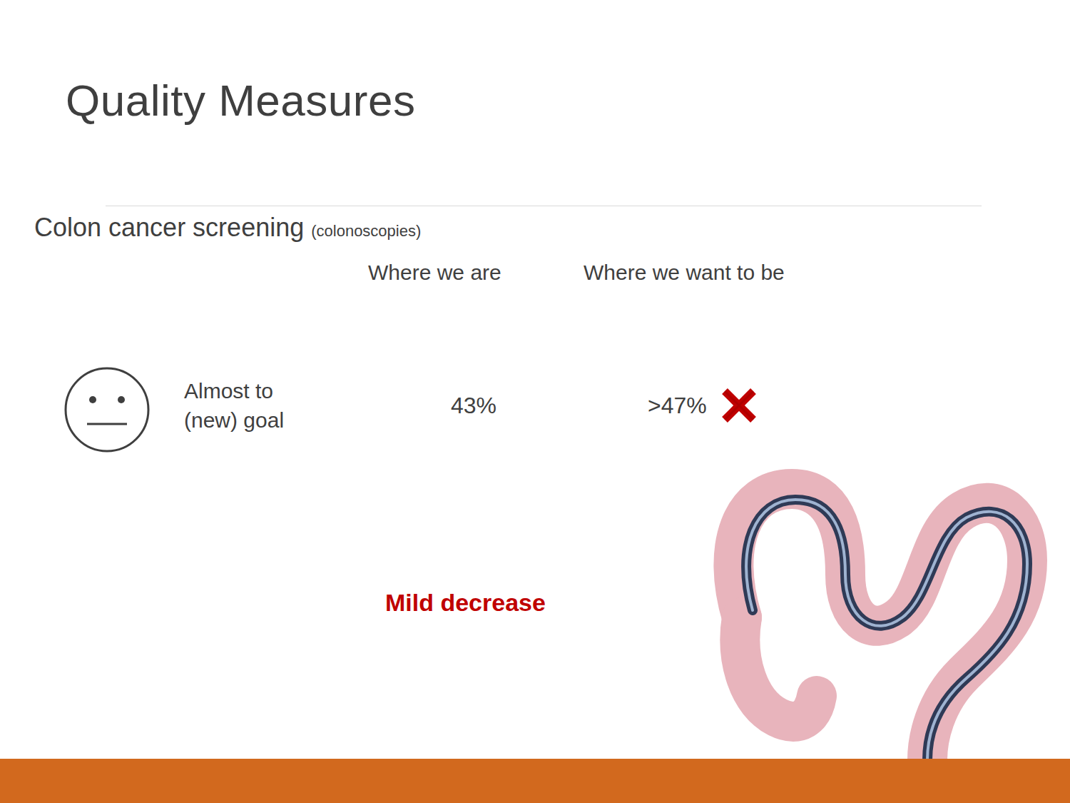Quality Measures
Colon cancer screening (colonoscopies)
Where we are
Where we want to be
Almost to
(new) goal
43%
>47%
Mild decrease